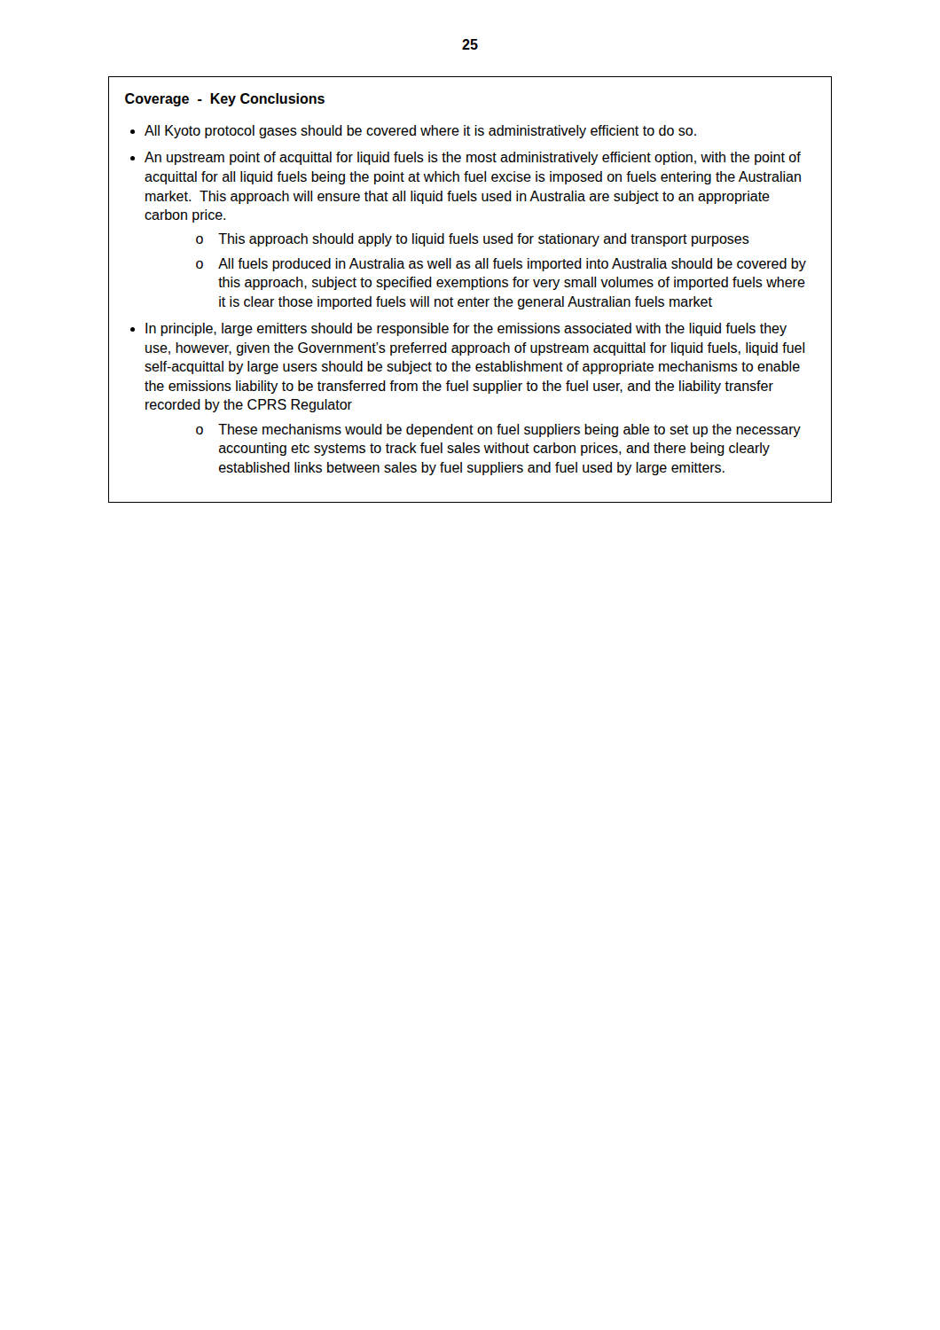25
Coverage - Key Conclusions
All Kyoto protocol gases should be covered where it is administratively efficient to do so.
An upstream point of acquittal for liquid fuels is the most administratively efficient option, with the point of acquittal for all liquid fuels being the point at which fuel excise is imposed on fuels entering the Australian market. This approach will ensure that all liquid fuels used in Australia are subject to an appropriate carbon price.
This approach should apply to liquid fuels used for stationary and transport purposes
All fuels produced in Australia as well as all fuels imported into Australia should be covered by this approach, subject to specified exemptions for very small volumes of imported fuels where it is clear those imported fuels will not enter the general Australian fuels market
In principle, large emitters should be responsible for the emissions associated with the liquid fuels they use, however, given the Government’s preferred approach of upstream acquittal for liquid fuels, liquid fuel self-acquittal by large users should be subject to the establishment of appropriate mechanisms to enable the emissions liability to be transferred from the fuel supplier to the fuel user, and the liability transfer recorded by the CPRS Regulator
These mechanisms would be dependent on fuel suppliers being able to set up the necessary accounting etc systems to track fuel sales without carbon prices, and there being clearly established links between sales by fuel suppliers and fuel used by large emitters.